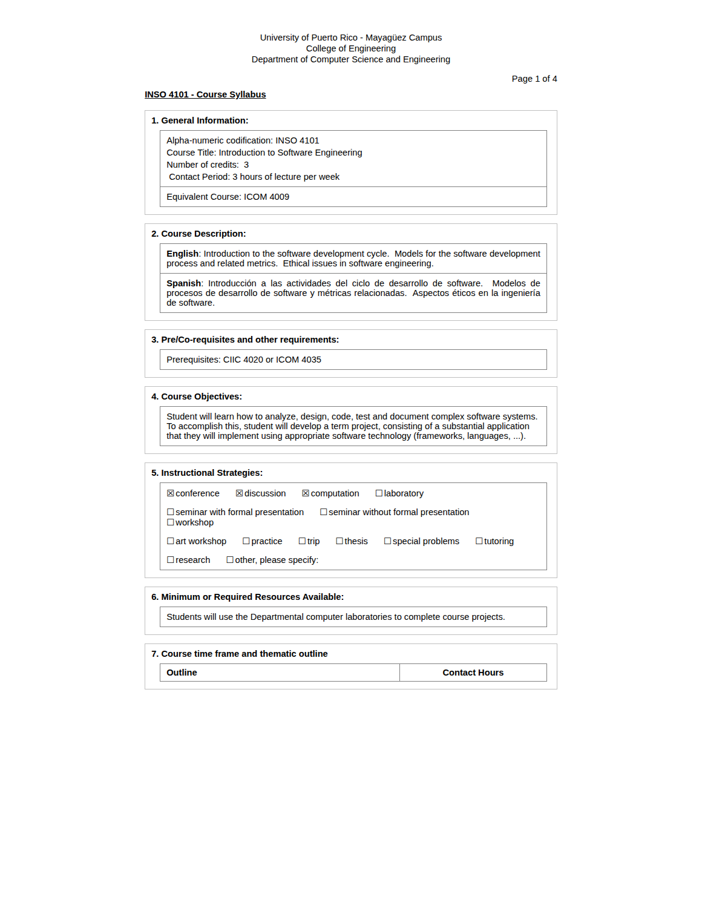University of Puerto Rico - Mayagüez Campus College of Engineering Department of Computer Science and Engineering
Page 1 of 4
INSO 4101 - Course Syllabus
General Information:
Alpha-numeric codification: INSO 4101
Course Title: Introduction to Software Engineering
Number of credits: 3
Contact Period: 3 hours of lecture per week
Equivalent Course: ICOM 4009
Course Description:
English: Introduction to the software development cycle. Models for the software development process and related metrics. Ethical issues in software engineering.
Spanish: Introducción a las actividades del ciclo de desarrollo de software. Modelos de procesos de desarrollo de software y métricas relacionadas. Aspectos éticos en la ingeniería de software.
Pre/Co-requisites and other requirements:
Prerequisites: CIIC 4020 or ICOM 4035
Course Objectives:
Student will learn how to analyze, design, code, test and document complex software systems. To accomplish this, student will develop a term project, consisting of a substantial application that they will implement using appropriate software technology (frameworks, languages, ...).
Instructional Strategies:
☒conference ☒discussion ☒computation ☐laboratory
☐seminar with formal presentation ☐seminar without formal presentation ☐workshop
☐art workshop ☐practice ☐trip ☐thesis ☐special problems ☐tutoring
☐research ☐other, please specify:
Minimum or Required Resources Available:
Students will use the Departmental computer laboratories to complete course projects.
Course time frame and thematic outline
| Outline | Contact Hours |
| --- | --- |